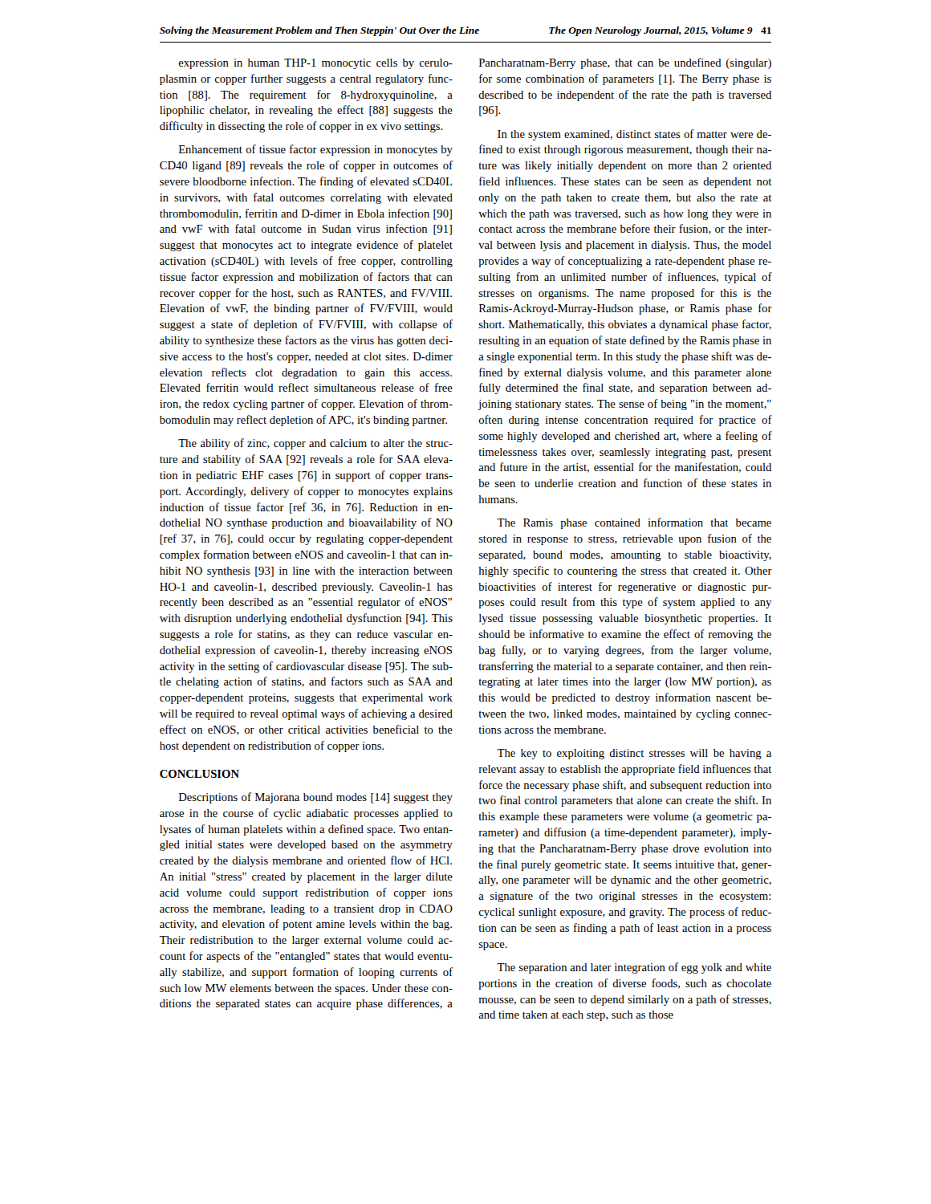Solving the Measurement Problem and Then Steppin' Out Over the Line The Open Neurology Journal, 2015, Volume 941
expression in human THP-1 monocytic cells by ceruloplasmin or copper further suggests a central regulatory function [88]. The requirement for 8-hydroxyquinoline, a lipophilic chelator, in revealing the effect [88] suggests the difficulty in dissecting the role of copper in ex vivo settings.
Enhancement of tissue factor expression in monocytes by CD40 ligand [89] reveals the role of copper in outcomes of severe bloodborne infection. The finding of elevated sCD40L in survivors, with fatal outcomes correlating with elevated thrombomodulin, ferritin and D-dimer in Ebola infection [90] and vwF with fatal outcome in Sudan virus infection [91] suggest that monocytes act to integrate evidence of platelet activation (sCD40L) with levels of free copper, controlling tissue factor expression and mobilization of factors that can recover copper for the host, such as RANTES, and FV/VIII. Elevation of vwF, the binding partner of FV/FVIII, would suggest a state of depletion of FV/FVIII, with collapse of ability to synthesize these factors as the virus has gotten decisive access to the host's copper, needed at clot sites. D-dimer elevation reflects clot degradation to gain this access. Elevated ferritin would reflect simultaneous release of free iron, the redox cycling partner of copper. Elevation of thrombomodulin may reflect depletion of APC, it's binding partner.
The ability of zinc, copper and calcium to alter the structure and stability of SAA [92] reveals a role for SAA elevation in pediatric EHF cases [76] in support of copper transport. Accordingly, delivery of copper to monocytes explains induction of tissue factor [ref 36, in 76]. Reduction in endothelial NO synthase production and bioavailability of NO [ref 37, in 76], could occur by regulating copper-dependent complex formation between eNOS and caveolin-1 that can inhibit NO synthesis [93] in line with the interaction between HO-1 and caveolin-1, described previously. Caveolin-1 has recently been described as an "essential regulator of eNOS" with disruption underlying endothelial dysfunction [94]. This suggests a role for statins, as they can reduce vascular endothelial expression of caveolin-1, thereby increasing eNOS activity in the setting of cardiovascular disease [95]. The subtle chelating action of statins, and factors such as SAA and copper-dependent proteins, suggests that experimental work will be required to reveal optimal ways of achieving a desired effect on eNOS, or other critical activities beneficial to the host dependent on redistribution of copper ions.
Conclusion
Descriptions of Majorana bound modes [14] suggest they arose in the course of cyclic adiabatic processes applied to lysates of human platelets within a defined space. Two entangled initial states were developed based on the asymmetry created by the dialysis membrane and oriented flow of HCl. An initial "stress" created by placement in the larger dilute acid volume could support redistribution of copper ions across the membrane, leading to a transient drop in CDAO activity, and elevation of potent amine levels within the bag. Their redistribution to the larger external volume could account for aspects of the "entangled" states that would eventually stabilize, and support formation of looping currents of such low MW elements between the spaces. Under these conditions the separated states can acquire phase differences, a Pancharatnam-Berry phase, that can be undefined (singular) for some combination of parameters [1]. The Berry phase is described to be independent of the rate the path is traversed [96].
In the system examined, distinct states of matter were defined to exist through rigorous measurement, though their nature was likely initially dependent on more than 2 oriented field influences. These states can be seen as dependent not only on the path taken to create them, but also the rate at which the path was traversed, such as how long they were in contact across the membrane before their fusion, or the interval between lysis and placement in dialysis. Thus, the model provides a way of conceptualizing a rate-dependent phase resulting from an unlimited number of influences, typical of stresses on organisms. The name proposed for this is the Ramis-Ackroyd-Murray-Hudson phase, or Ramis phase for short. Mathematically, this obviates a dynamical phase factor, resulting in an equation of state defined by the Ramis phase in a single exponential term. In this study the phase shift was defined by external dialysis volume, and this parameter alone fully determined the final state, and separation between adjoining stationary states. The sense of being "in the moment," often during intense concentration required for practice of some highly developed and cherished art, where a feeling of timelessness takes over, seamlessly integrating past, present and future in the artist, essential for the manifestation, could be seen to underlie creation and function of these states in humans.
The Ramis phase contained information that became stored in response to stress, retrievable upon fusion of the separated, bound modes, amounting to stable bioactivity, highly specific to countering the stress that created it. Other bioactivities of interest for regenerative or diagnostic purposes could result from this type of system applied to any lysed tissue possessing valuable biosynthetic properties. It should be informative to examine the effect of removing the bag fully, or to varying degrees, from the larger volume, transferring the material to a separate container, and then reintegrating at later times into the larger (low MW portion), as this would be predicted to destroy information nascent between the two, linked modes, maintained by cycling connections across the membrane.
The key to exploiting distinct stresses will be having a relevant assay to establish the appropriate field influences that force the necessary phase shift, and subsequent reduction into two final control parameters that alone can create the shift. In this example these parameters were volume (a geometric parameter) and diffusion (a time-dependent parameter), implying that the Pancharatnam-Berry phase drove evolution into the final purely geometric state. It seems intuitive that, generally, one parameter will be dynamic and the other geometric, a signature of the two original stresses in the ecosystem: cyclical sunlight exposure, and gravity. The process of reduction can be seen as finding a path of least action in a process space.
The separation and later integration of egg yolk and white portions in the creation of diverse foods, such as chocolate mousse, can be seen to depend similarly on a path of stresses, and time taken at each step, such as those